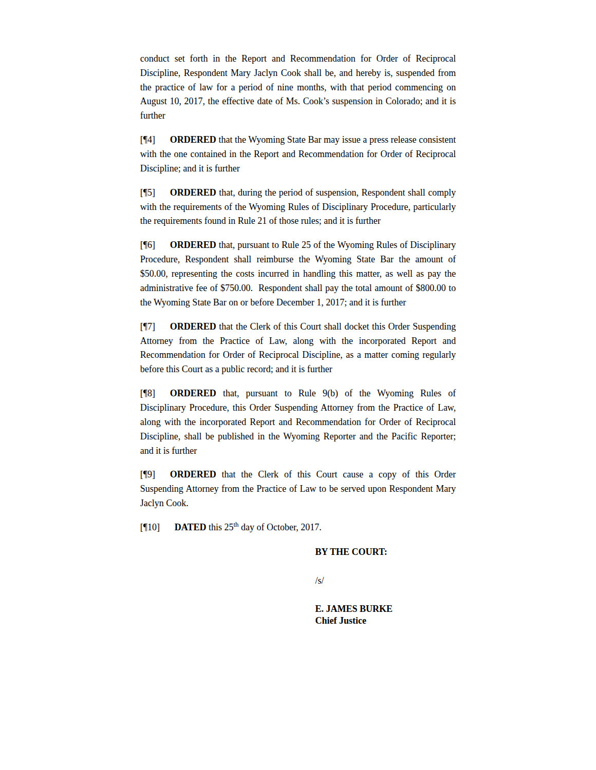conduct set forth in the Report and Recommendation for Order of Reciprocal Discipline, Respondent Mary Jaclyn Cook shall be, and hereby is, suspended from the practice of law for a period of nine months, with that period commencing on August 10, 2017, the effective date of Ms. Cook’s suspension in Colorado; and it is further
[¶4] ORDERED that the Wyoming State Bar may issue a press release consistent with the one contained in the Report and Recommendation for Order of Reciprocal Discipline; and it is further
[¶5] ORDERED that, during the period of suspension, Respondent shall comply with the requirements of the Wyoming Rules of Disciplinary Procedure, particularly the requirements found in Rule 21 of those rules; and it is further
[¶6] ORDERED that, pursuant to Rule 25 of the Wyoming Rules of Disciplinary Procedure, Respondent shall reimburse the Wyoming State Bar the amount of $50.00, representing the costs incurred in handling this matter, as well as pay the administrative fee of $750.00. Respondent shall pay the total amount of $800.00 to the Wyoming State Bar on or before December 1, 2017; and it is further
[¶7] ORDERED that the Clerk of this Court shall docket this Order Suspending Attorney from the Practice of Law, along with the incorporated Report and Recommendation for Order of Reciprocal Discipline, as a matter coming regularly before this Court as a public record; and it is further
[¶8] ORDERED that, pursuant to Rule 9(b) of the Wyoming Rules of Disciplinary Procedure, this Order Suspending Attorney from the Practice of Law, along with the incorporated Report and Recommendation for Order of Reciprocal Discipline, shall be published in the Wyoming Reporter and the Pacific Reporter; and it is further
[¶9] ORDERED that the Clerk of this Court cause a copy of this Order Suspending Attorney from the Practice of Law to be served upon Respondent Mary Jaclyn Cook.
[¶10] DATED this 25th day of October, 2017.
BY THE COURT:
/s/
E. JAMES BURKE
Chief Justice